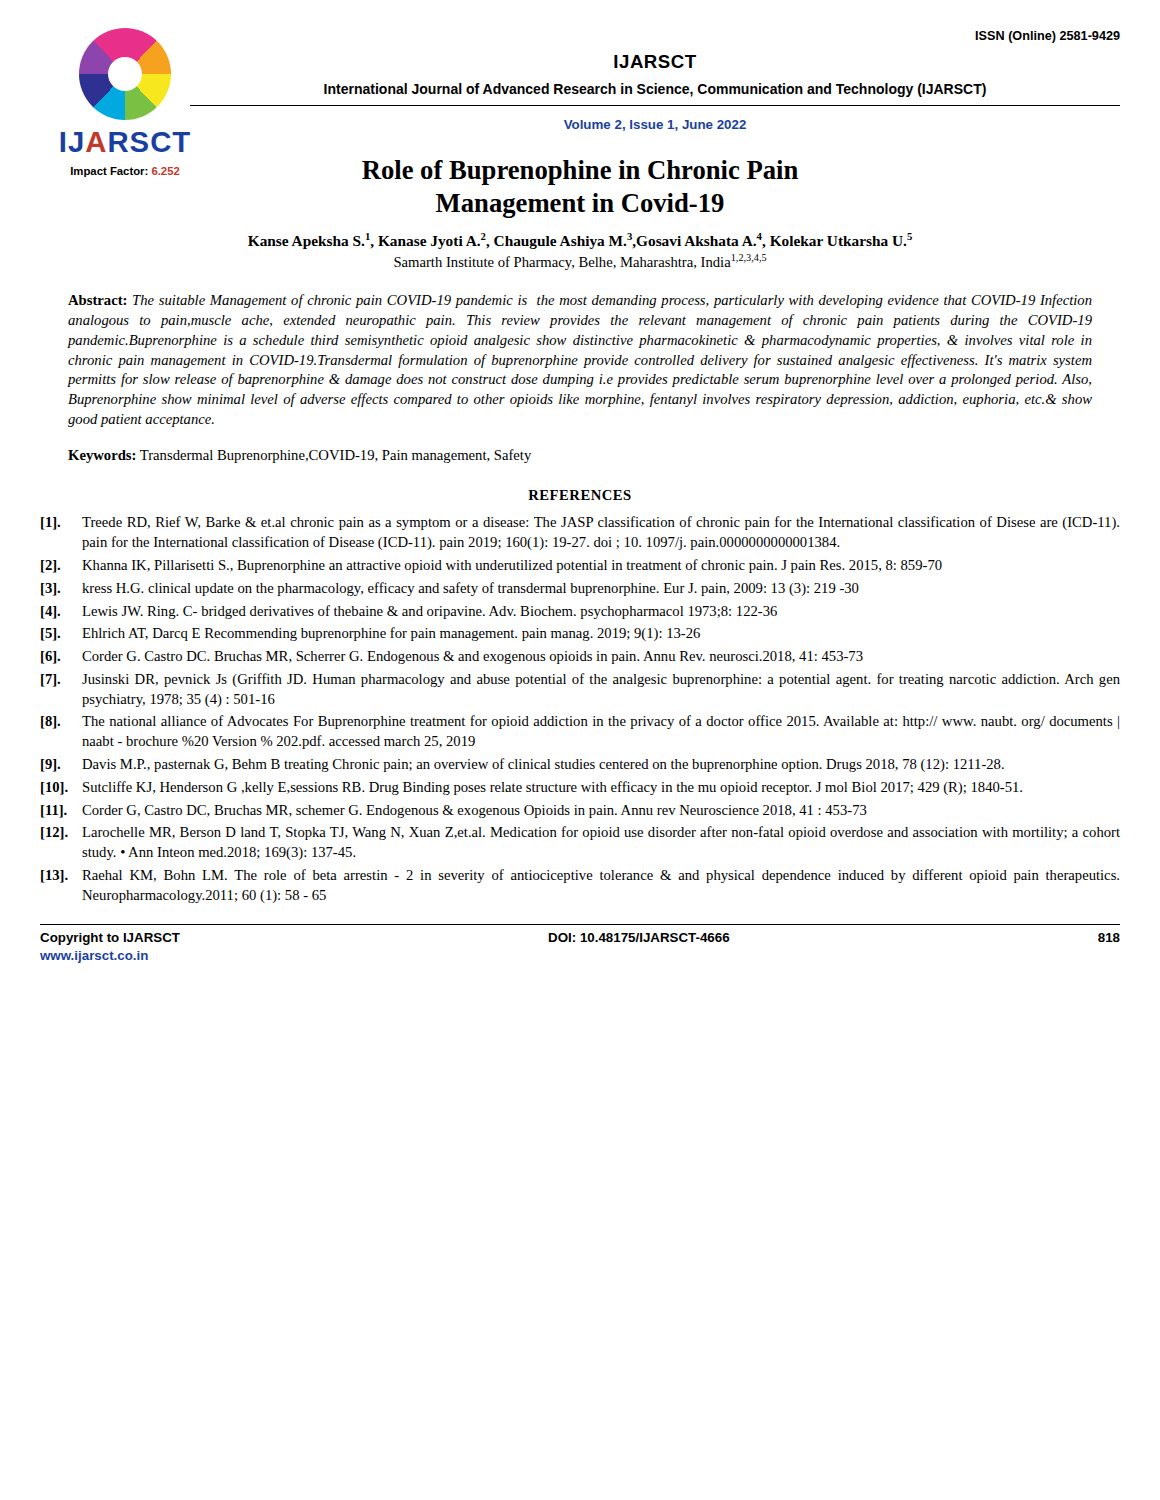IJARSCT
Impact Factor: 6.252
ISSN (Online) 2581-9429
IJARSCT
International Journal of Advanced Research in Science, Communication and Technology (IJARSCT)
Volume 2, Issue 1, June 2022
Role of Buprenophine in Chronic Pain
Management in Covid-19
Kanse Apeksha S.1, Kanase Jyoti A.2, Chaugule Ashiya M.3,Gosavi Akshata A.4, Kolekar Utkarsha U.5
Samarth Institute of Pharmacy, Belhe, Maharashtra, India1,2,3,4,5
Abstract: The suitable Management of chronic pain COVID-19 pandemic is the most demanding process, particularly with developing evidence that COVID-19 Infection analogous to pain,muscle ache, extended neuropathic pain. This review provides the relevant management of chronic pain patients during the COVID-19 pandemic.Buprenorphine is a schedule third semisynthetic opioid analgesic show distinctive pharmacokinetic & pharmacodynamic properties, & involves vital role in chronic pain management in COVID-19.Transdermal formulation of buprenorphine provide controlled delivery for sustained analgesic effectiveness. It's matrix system permitts for slow release of baprenorphine & damage does not construct dose dumping i.e provides predictable serum buprenorphine level over a prolonged period. Also, Buprenorphine show minimal level of adverse effects compared to other opioids like morphine, fentanyl involves respiratory depression, addiction, euphoria, etc.& show good patient acceptance.
Keywords: Transdermal Buprenorphine,COVID-19, Pain management, Safety
REFERENCES
[1]. Treede RD, Rief W, Barke & et.al chronic pain as a symptom or a disease: The JASP classification of chronic pain for the International classification of Disese are (ICD-11). pain for the International classification of Disease (ICD-11). pain 2019; 160(1): 19-27. doi ; 10. 1097/j. pain.0000000000001384.
[2]. Khanna IK, Pillarisetti S., Buprenorphine an attractive opioid with underutilized potential in treatment of chronic pain. J pain Res. 2015, 8: 859-70
[3]. kress H.G. clinical update on the pharmacology, efficacy and safety of transdermal buprenorphine. Eur J. pain, 2009: 13 (3): 219 -30
[4]. Lewis JW. Ring. C- bridged derivatives of thebaine & and oripavine. Adv. Biochem. psychopharmacol 1973;8: 122-36
[5]. Ehlrich AT, Darcq E Recommending buprenorphine for pain management. pain manag. 2019; 9(1): 13-26
[6]. Corder G. Castro DC. Bruchas MR, Scherrer G. Endogenous & and exogenous opioids in pain. Annu Rev. neurosci.2018, 41: 453-73
[7]. Jusinski DR, pevnick Js (Griffith JD. Human pharmacology and abuse potential of the analgesic buprenorphine: a potential agent. for treating narcotic addiction. Arch gen psychiatry, 1978; 35 (4) : 501-16
[8]. The national alliance of Advocates For Buprenorphine treatment for opioid addiction in the privacy of a doctor office 2015. Available at: http:// www. naubt. org/ documents | naabt - brochure %20 Version % 202.pdf. accessed march 25, 2019
[9]. Davis M.P., pasternak G, Behm B treating Chronic pain; an overview of clinical studies centered on the buprenorphine option. Drugs 2018, 78 (12): 1211-28.
[10]. Sutcliffe KJ, Henderson G ,kelly E,sessions RB. Drug Binding poses relate structure with efficacy in the mu opioid receptor. J mol Biol 2017; 429 (R); 1840-51.
[11]. Corder G, Castro DC, Bruchas MR, schemer G. Endogenous & exogenous Opioids in pain. Annu rev Neuroscience 2018, 41 : 453-73
[12]. Larochelle MR, Berson D land T, Stopka TJ, Wang N, Xuan Z,et.al. Medication for opioid use disorder after non-fatal opioid overdose and association with mortility; a cohort study. • Ann Inteon med.2018; 169(3): 137-45.
[13]. Raehal KM, Bohn LM. The role of beta arrestin - 2 in severity of antiociceptive tolerance & and physical dependence induced by different opioid pain therapeutics. Neuropharmacology.2011; 60 (1): 58 - 65
Copyright to IJARSCT
www.ijarsct.co.in
DOI: 10.48175/IJARSCT-4666
818